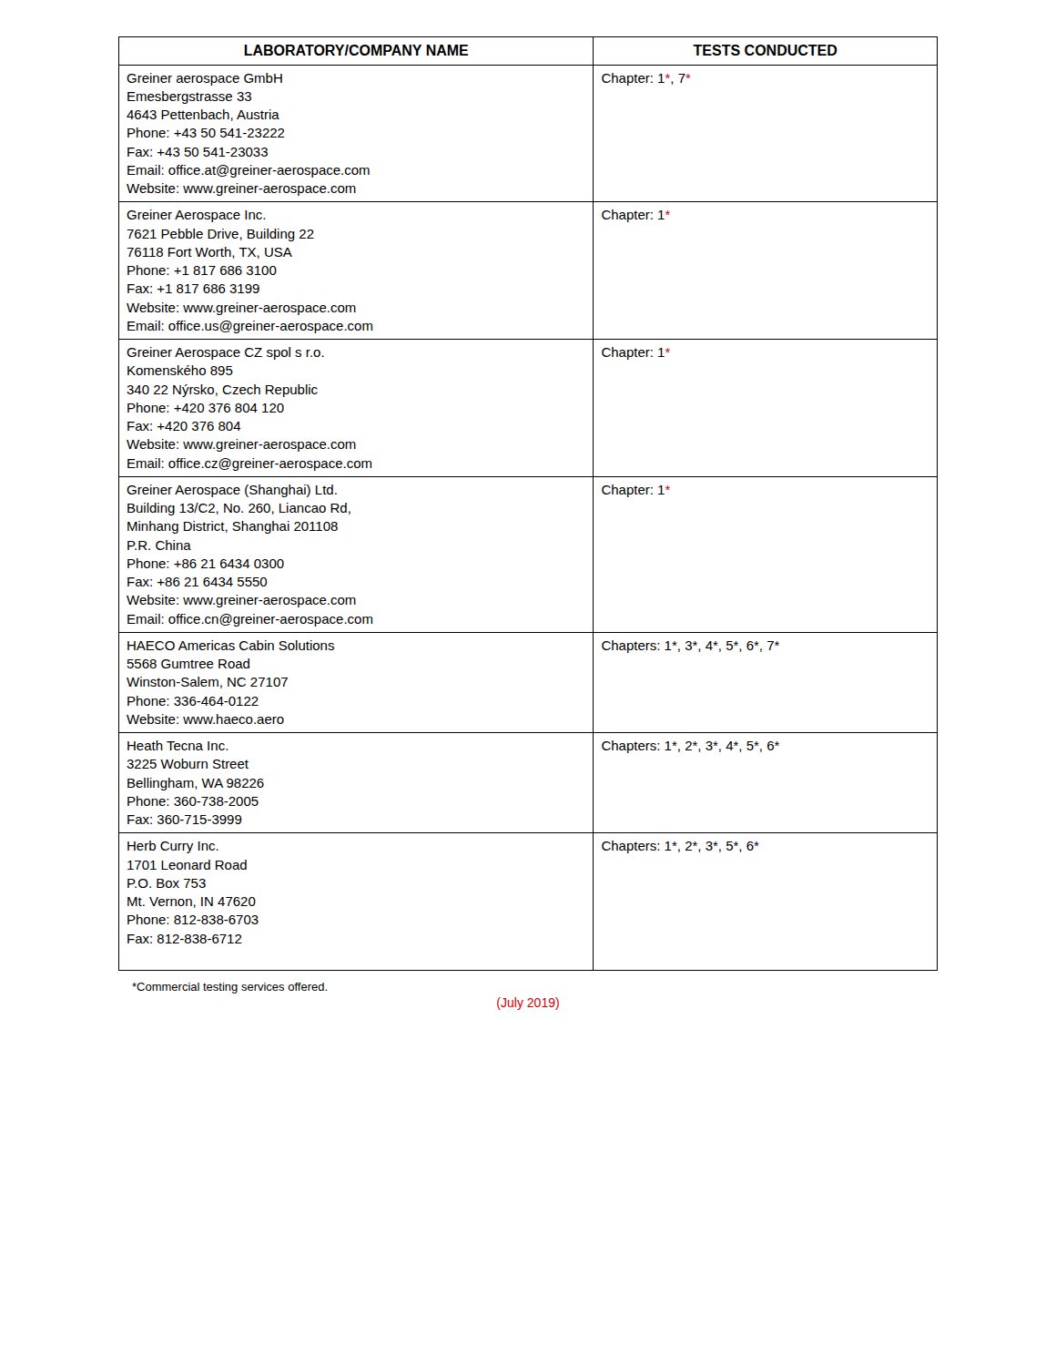| LABORATORY/COMPANY NAME | TESTS CONDUCTED |
| --- | --- |
| Greiner aerospace GmbH Emesbergstrasse 33 4643 Pettenbach, Austria Phone: +43 50 541-23222 Fax: +43 50 541-23033 Email: office.at@greiner-aerospace.com Website: www.greiner-aerospace.com | Chapter: 1 * , 7 * |
| Greiner Aerospace Inc. 7621 Pebble Drive, Building 22 76118 Fort Worth, TX, USA Phone: +1 817 686 3100 Fax: +1 817 686 3199 Website: www.greiner-aerospace.com Email: office.us@greiner-aerospace.com | Chapter: 1 * |
| Greiner Aerospace CZ spol s r.o. Komenského 895 340 22 Nýrsko, Czech Republic Phone: +420 376 804 120 Fax: +420 376 804 Website: www.greiner-aerospace.com Email: office.cz@greiner-aerospace.com | Chapter: 1 * |
| Greiner Aerospace (Shanghai) Ltd. Building 13/C2, No. 260, Liancao Rd, Minhang District, Shanghai 201108 P.R. China Phone: +86 21 6434 0300 Fax: +86 21 6434 5550 Website: www.greiner-aerospace.com Email: office.cn@greiner-aerospace.com | Chapter: 1 * |
| HAECO Americas Cabin Solutions 5568 Gumtree Road Winston-Salem, NC 27107 Phone: 336-464-0122 Website: www.haeco.aero | Chapters: 1*, 3*, 4*, 5*, 6*, 7* |
| Heath Tecna Inc. 3225 Woburn Street Bellingham, WA 98226 Phone: 360-738-2005 Fax: 360-715-3999 | Chapters: 1*, 2*, 3*, 4*, 5*, 6* |
| Herb Curry Inc. 1701 Leonard Road P.O. Box 753 Mt. Vernon, IN 47620 Phone: 812-838-6703 Fax: 812-838-6712 | Chapters: 1*, 2*, 3*, 5*, 6* |
*Commercial testing services offered.
(July 2019)